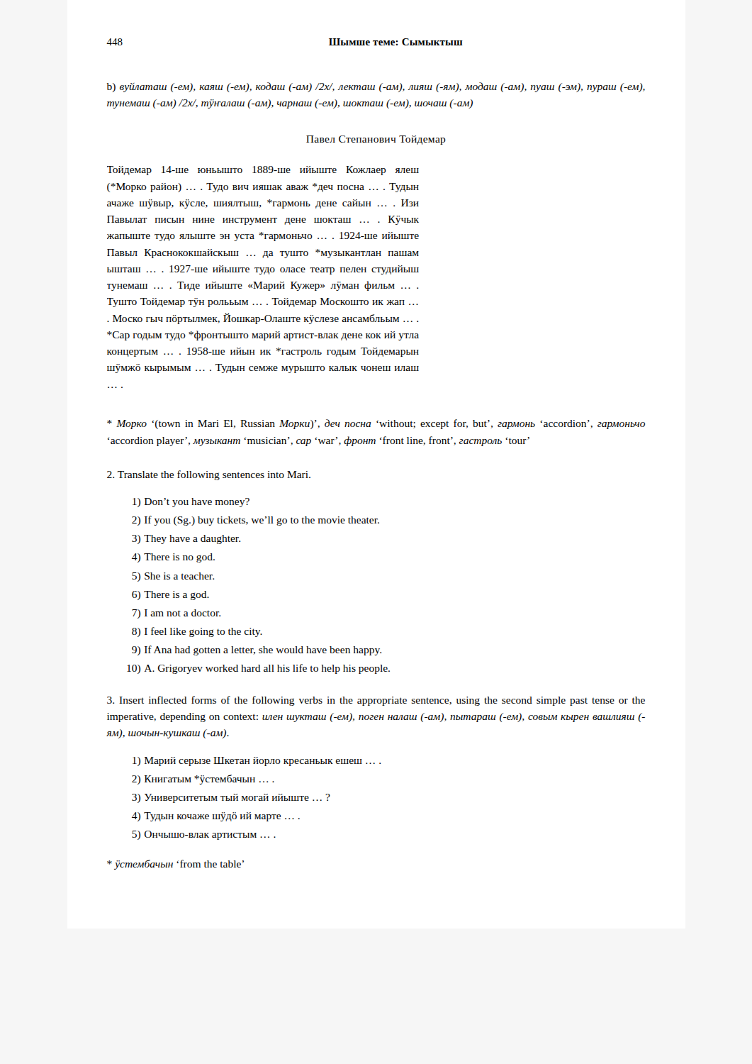448 Шымше теме: Сымыктыш
b) вуйлаташ (-ем), каяш (-ем), кодаш (-ам) /2х/, лекташ (-ам), лияш (-ям), модаш (-ам), пуаш (-эм), пураш (-ем), тунемаш (-ам) /2х/, тӱҥалаш (-ам), чарнаш (-ем), шокташ (-ем), шочаш (-ам)
Павел Степанович Тойдемар
Тойдемар 14-ше юньышто 1889-ше ийыште Кожлаер ялеш (*Морко район) … . Тудо вич ияшак аваж *деч посна … . Тудын ачаже шӱвыр, кӱсле, шиялтыш, *гармонь дене сайын … . Изи Павылат писын нине инструмент дене шокташ … . Кӱчык жапыште тудо ялыште эн уста *гармоньчо … . 1924-ше ийыште Павыл Краснококшайскыш … да тушто *музыкантлан пашам ышташ … . 1927-ше ийыште тудо оласе театр пелен студийыш тунемаш … . Тиде ийыште «Марий Кужер» лӱман фильм … . Тушто Тойдемар тӱн ролььым … . Тойдемар Москошто ик жап … . Моско гыч пӧртылмек, Йошкар-Олаште кӱслезе ансамбльым … . *Сар годым тудо *фронтышто марий артист-влак дене кок ий утла концертым … . 1958-ше ийын ик *гастроль годым Тойдемарын шӱмжӧ кырымым … . Тудын семже мурышто калык чонеш илаш … .
* Морко ‘(town in Mari El, Russian Морки)’, деч посна ‘without; except for, but’, гармонь ‘accordion’, гармоньчо ‘accordion player’, музыкант ‘musician’, сар ‘war’, фронт ‘front line, front’, гастроль ‘tour’
2. Translate the following sentences into Mari.
Don’t you have money?
If you (Sg.) buy tickets, we’ll go to the movie theater.
They have a daughter.
There is no god.
She is a teacher.
There is a god.
I am not a doctor.
I feel like going to the city.
If Ana had gotten a letter, she would have been happy.
A. Grigoryev worked hard all his life to help his people.
3. Insert inflected forms of the following verbs in the appropriate sentence, using the second simple past tense or the imperative, depending on context: илен шукташ (-ем), поген налаш (-ам), пытараш (-ем), совым кырен вашлияш (-ям), шочын-кушкаш (-ам).
Марий серызе Шкетан йорло кресаньык ешеш … .
Книгатым *ӱстембачын … .
Университетым тый могай ийыште … ?
Тудын кочаже шӱдӧ ий марте … .
Ончышо-влак артистым … .
* ӱстембачын ‘from the table’